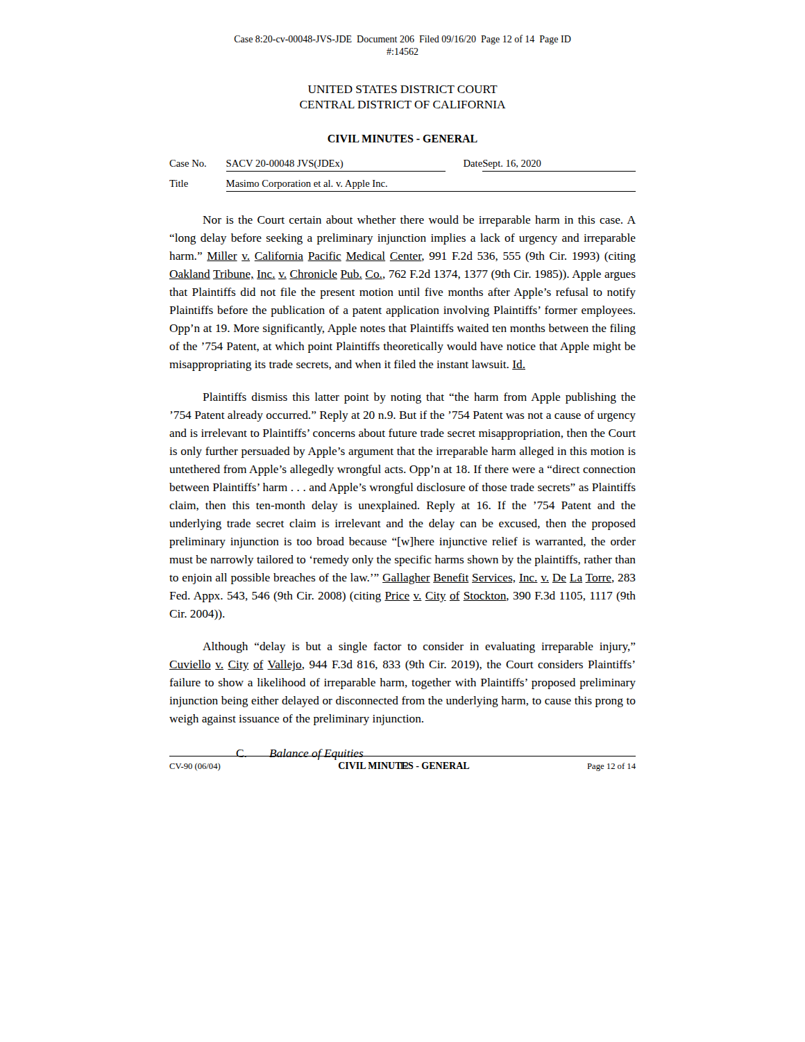Case 8:20-cv-00048-JVS-JDE Document 206 Filed 09/16/20 Page 12 of 14 Page ID
#:14562
UNITED STATES DISTRICT COURT
CENTRAL DISTRICT OF CALIFORNIA
CIVIL MINUTES - GENERAL
| Case No. | SACV 20-00048 JVS(JDEx) | Date | Sept. 16, 2020 |
| Title | Masimo Corporation et al. v. Apple Inc. | |
Nor is the Court certain about whether there would be irreparable harm in this case. A “long delay before seeking a preliminary injunction implies a lack of urgency and irreparable harm.” Miller v. California Pacific Medical Center, 991 F.2d 536, 555 (9th Cir. 1993) (citing Oakland Tribune, Inc. v. Chronicle Pub. Co., 762 F.2d 1374, 1377 (9th Cir. 1985)). Apple argues that Plaintiffs did not file the present motion until five months after Apple’s refusal to notify Plaintiffs before the publication of a patent application involving Plaintiffs’ former employees. Opp’n at 19. More significantly, Apple notes that Plaintiffs waited ten months between the filing of the ’754 Patent, at which point Plaintiffs theoretically would have notice that Apple might be misappropriating its trade secrets, and when it filed the instant lawsuit. Id.
Plaintiffs dismiss this latter point by noting that “the harm from Apple publishing the ’754 Patent already occurred.” Reply at 20 n.9. But if the ’754 Patent was not a cause of urgency and is irrelevant to Plaintiffs’ concerns about future trade secret misappropriation, then the Court is only further persuaded by Apple’s argument that the irreparable harm alleged in this motion is untethered from Apple’s allegedly wrongful acts. Opp’n at 18. If there were a “direct connection between Plaintiffs’ harm . . . and Apple’s wrongful disclosure of those trade secrets” as Plaintiffs claim, then this ten-month delay is unexplained. Reply at 16. If the ’754 Patent and the underlying trade secret claim is irrelevant and the delay can be excused, then the proposed preliminary injunction is too broad because “[w]here injunctive relief is warranted, the order must be narrowly tailored to ‘remedy only the specific harms shown by the plaintiffs, rather than to enjoin all possible breaches of the law.’” Gallagher Benefit Services, Inc. v. De La Torre, 283 Fed. Appx. 543, 546 (9th Cir. 2008) (citing Price v. City of Stockton, 390 F.3d 1105, 1117 (9th Cir. 2004)).
Although “delay is but a single factor to consider in evaluating irreparable injury,” Cuviello v. City of Vallejo, 944 F.3d 816, 833 (9th Cir. 2019), the Court considers Plaintiffs’ failure to show a likelihood of irreparable harm, together with Plaintiffs’ proposed preliminary injunction being either delayed or disconnected from the underlying harm, to cause this prong to weigh against issuance of the preliminary injunction.
C. Balance of Equities
CV-90 (06/04)
CIVIL MINUTES - GENERAL12
Page 12 of 14